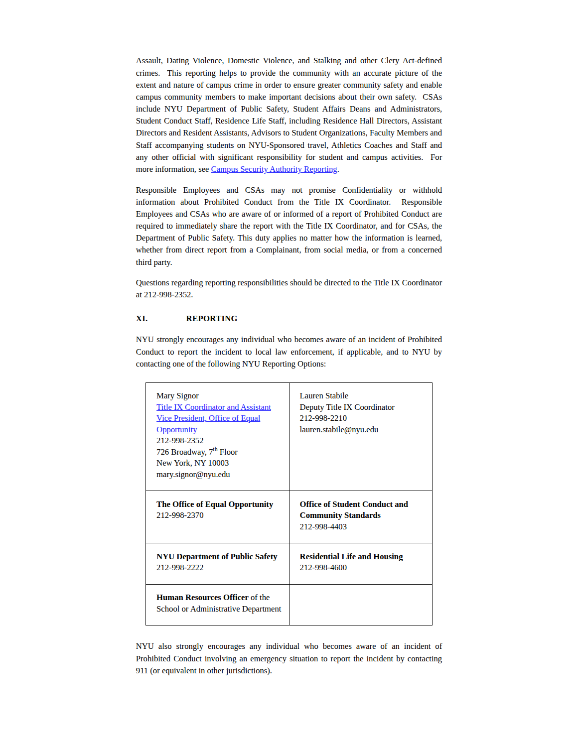Assault, Dating Violence, Domestic Violence, and Stalking and other Clery Act-defined crimes. This reporting helps to provide the community with an accurate picture of the extent and nature of campus crime in order to ensure greater community safety and enable campus community members to make important decisions about their own safety. CSAs include NYU Department of Public Safety, Student Affairs Deans and Administrators, Student Conduct Staff, Residence Life Staff, including Residence Hall Directors, Assistant Directors and Resident Assistants, Advisors to Student Organizations, Faculty Members and Staff accompanying students on NYU-Sponsored travel, Athletics Coaches and Staff and any other official with significant responsibility for student and campus activities. For more information, see Campus Security Authority Reporting.
Responsible Employees and CSAs may not promise Confidentiality or withhold information about Prohibited Conduct from the Title IX Coordinator. Responsible Employees and CSAs who are aware of or informed of a report of Prohibited Conduct are required to immediately share the report with the Title IX Coordinator, and for CSAs, the Department of Public Safety. This duty applies no matter how the information is learned, whether from direct report from a Complainant, from social media, or from a concerned third party.
Questions regarding reporting responsibilities should be directed to the Title IX Coordinator at 212-998-2352.
XI. REPORTING
NYU strongly encourages any individual who becomes aware of an incident of Prohibited Conduct to report the incident to local law enforcement, if applicable, and to NYU by contacting one of the following NYU Reporting Options:
| Mary Signor Title IX Coordinator and Assistant Vice President, Office of Equal Opportunity 212-998-2352 726 Broadway, 7 th Floor New York, NY 10003 mary.signor@nyu.edu | Lauren Stabile Deputy Title IX Coordinator 212-998-2210 lauren.stabile@nyu.edu |
| The Office of Equal Opportunity 212-998-2370 | Office of Student Conduct and Community Standards 212-998-4403 |
| NYU Department of Public Safety 212-998-2222 | Residential Life and Housing 212-998-4600 |
| Human Resources Officer of the School or Administrative Department | |
NYU also strongly encourages any individual who becomes aware of an incident of Prohibited Conduct involving an emergency situation to report the incident by contacting 911 (or equivalent in other jurisdictions).